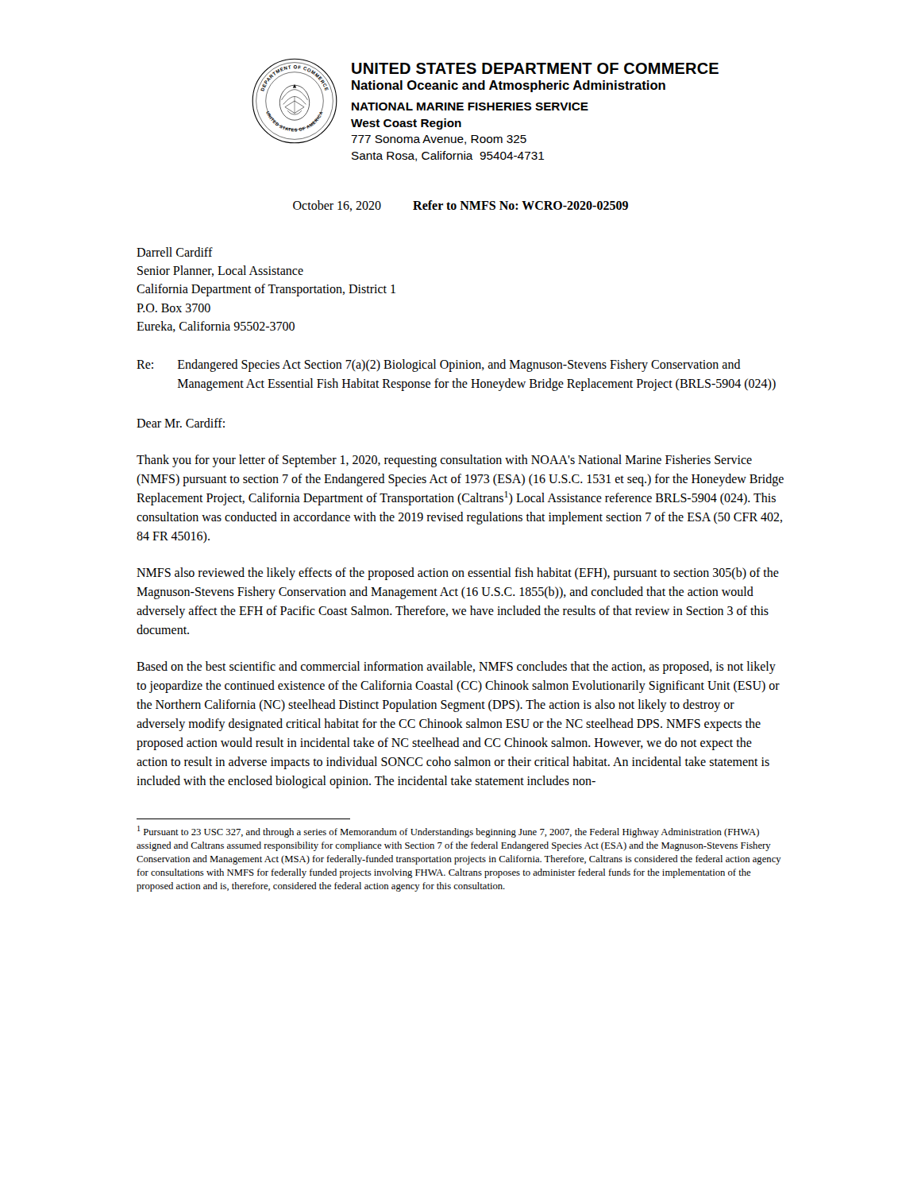DEPARTMENT OF COMMERCE UNITED STATES OF AMERICA
UNITED STATES DEPARTMENT OF COMMERCE
National Oceanic and Atmospheric Administration
NATIONAL MARINE FISHERIES SERVICE
West Coast Region
777 Sonoma Avenue, Room 325
Santa Rosa, California 95404-4731
October 16, 2020 Refer to NMFS No: WCRO-2020-02509
Darrell Cardiff
Senior Planner, Local Assistance
California Department of Transportation, District 1
P.O. Box 3700
Eureka, California 95502-3700
Re:
Endangered Species Act Section 7(a)(2) Biological Opinion, and Magnuson-Stevens Fishery Conservation and Management Act Essential Fish Habitat Response for the Honeydew Bridge Replacement Project (BRLS-5904 (024))
Dear Mr. Cardiff:
Thank you for your letter of September 1, 2020, requesting consultation with NOAA's National Marine Fisheries Service (NMFS) pursuant to section 7 of the Endangered Species Act of 1973 (ESA) (16 U.S.C. 1531 et seq.) for the Honeydew Bridge Replacement Project, California Department of Transportation (Caltrans1) Local Assistance reference BRLS-5904 (024). This consultation was conducted in accordance with the 2019 revised regulations that implement section 7 of the ESA (50 CFR 402, 84 FR 45016).
NMFS also reviewed the likely effects of the proposed action on essential fish habitat (EFH), pursuant to section 305(b) of the Magnuson-Stevens Fishery Conservation and Management Act (16 U.S.C. 1855(b)), and concluded that the action would adversely affect the EFH of Pacific Coast Salmon. Therefore, we have included the results of that review in Section 3 of this document.
Based on the best scientific and commercial information available, NMFS concludes that the action, as proposed, is not likely to jeopardize the continued existence of the California Coastal (CC) Chinook salmon Evolutionarily Significant Unit (ESU) or the Northern California (NC) steelhead Distinct Population Segment (DPS). The action is also not likely to destroy or adversely modify designated critical habitat for the CC Chinook salmon ESU or the NC steelhead DPS. NMFS expects the proposed action would result in incidental take of NC steelhead and CC Chinook salmon. However, we do not expect the action to result in adverse impacts to individual SONCC coho salmon or their critical habitat. An incidental take statement is included with the enclosed biological opinion. The incidental take statement includes non-
1 Pursuant to 23 USC 327, and through a series of Memorandum of Understandings beginning June 7, 2007, the Federal Highway Administration (FHWA) assigned and Caltrans assumed responsibility for compliance with Section 7 of the federal Endangered Species Act (ESA) and the Magnuson-Stevens Fishery Conservation and Management Act (MSA) for federally-funded transportation projects in California. Therefore, Caltrans is considered the federal action agency for consultations with NMFS for federally funded projects involving FHWA. Caltrans proposes to administer federal funds for the implementation of the proposed action and is, therefore, considered the federal action agency for this consultation.